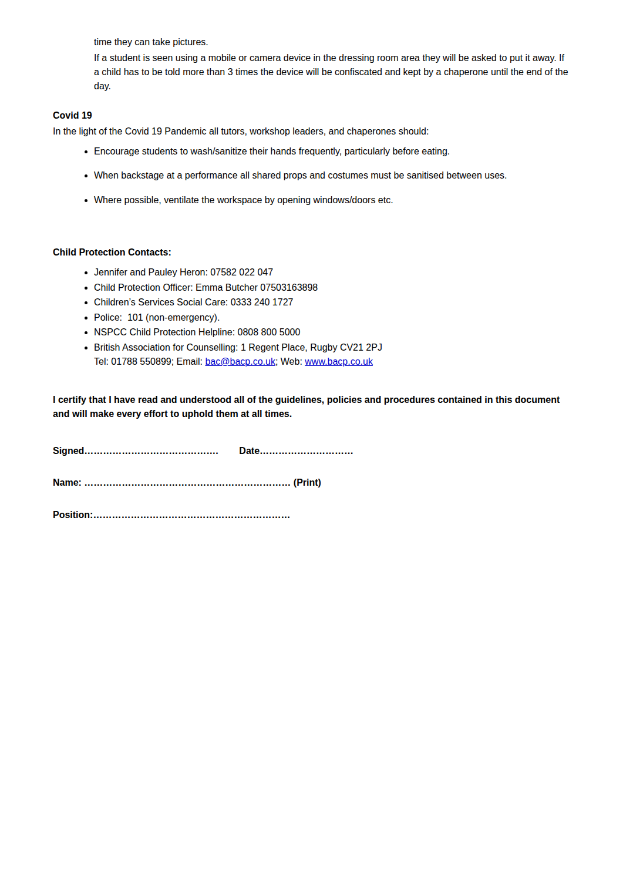time they can take pictures.
If a student is seen using a mobile or camera device in the dressing room area they will be asked to put it away. If a child has to be told more than 3 times the device will be confiscated and kept by a chaperone until the end of the day.
Covid 19
In the light of the Covid 19 Pandemic all tutors, workshop leaders, and chaperones should:
Encourage students to wash/sanitize their hands frequently, particularly before eating.
When backstage at a performance all shared props and costumes must be sanitised between uses.
Where possible, ventilate the workspace by opening windows/doors etc.
Child Protection Contacts:
Jennifer and Pauley Heron: 07582 022 047
Child Protection Officer: Emma Butcher 07503163898
Children’s Services Social Care: 0333 240 1727
Police: 101 (non-emergency).
NSPCC Child Protection Helpline: 0808 800 5000
British Association for Counselling: 1 Regent Place, Rugby CV21 2PJ
Tel: 01788 550899; Email: bac@bacp.co.uk; Web: www.bacp.co.uk
I certify that I have read and understood all of the guidelines, policies and procedures contained in this document and will make every effort to uphold them at all times.
Signed……………………………………. Date…………………………
Name: ………………………………………………………… (Print)
Position:………………………………………………………